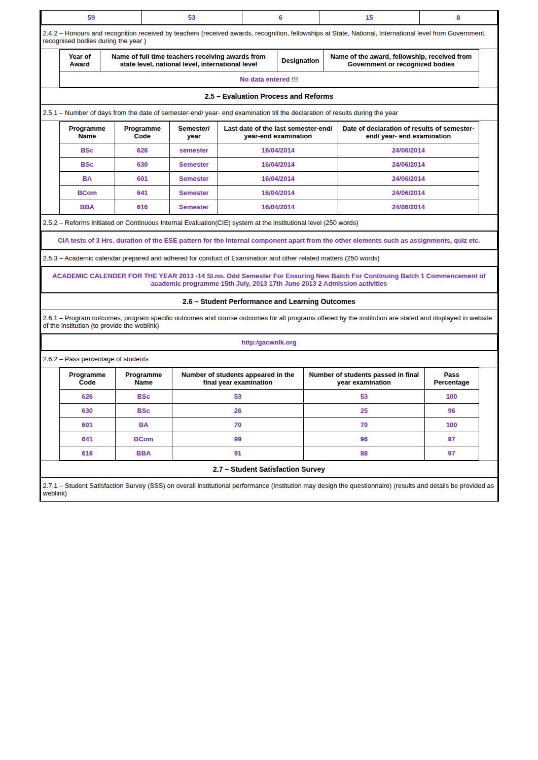| 59 | 53 | 6 | 15 | 8 |
| 2.4.2 – Honours and recognition received by teachers (received awards, recognition, fellowships at State, National, International level from Government, recognised bodies during the year ) |
| Year of Award | Name of full time teachers receiving awards from state level, national level, international level | Designation | Name of the award, fellowship, received from Government or recognized bodies |
| --- | --- | --- | --- |
| No data entered !!! |
| 2.5 – Evaluation Process and Reforms |
| 2.5.1 – Number of days from the date of semester-end/ year- end examination till the declaration of results during the year |
| Programme Name | Programme Code | Semester/ year | Last date of the last semester-end/ year-end examination | Date of declaration of results of semester-end/ year- end examination |
| --- | --- | --- | --- | --- |
| BSc | 626 | semester | 16/04/2014 | 24/06/2014 |
| BSc | 630 | Semester | 16/04/2014 | 24/06/2014 |
| BA | 601 | Semester | 16/04/2014 | 24/06/2014 |
| BCom | 641 | Semester | 16/04/2014 | 24/06/2014 |
| BBA | 616 | Semester | 16/04/2014 | 24/06/2014 |
| 2.5.2 – Reforms initiated on Continuous Internal Evaluation(CIE) system at the institutional level (250 words) |
CIA tests of 3 Hrs. duration of the ESE pattern for the Internal component apart from the other elements such as assignments, quiz etc.
| 2.5.3 – Academic calendar prepared and adhered for conduct of Examination and other related matters (250 words) |
ACADEMIC CALENDER FOR THE YEAR 2013 -14 Sl.no. Odd Semester For Ensuring New Batch For Continuing Batch 1 Commencement of academic programme 15th July, 2013 17th June 2013 2 Admission activities
| 2.6 – Student Performance and Learning Outcomes |
| 2.6.1 – Program outcomes, program specific outcomes and course outcomes for all programs offered by the institution are stated and displayed in website of the institution (to provide the weblink) |
http:/gacwnlk.org
| 2.6.2 – Pass percentage of students |
| Programme Code | Programme Name | Number of students appeared in the final year examination | Number of students passed in final year examination | Pass Percentage |
| --- | --- | --- | --- | --- |
| 626 | BSc | 53 | 53 | 100 |
| 630 | BSc | 26 | 25 | 96 |
| 601 | BA | 70 | 70 | 100 |
| 641 | BCom | 99 | 96 | 97 |
| 616 | BBA | 91 | 88 | 97 |
| 2.7 – Student Satisfaction Survey |
| 2.7.1 – Student Satisfaction Survey (SSS) on overall institutional performance (Institution may design the questionnaire) (results and details be provided as weblink) |